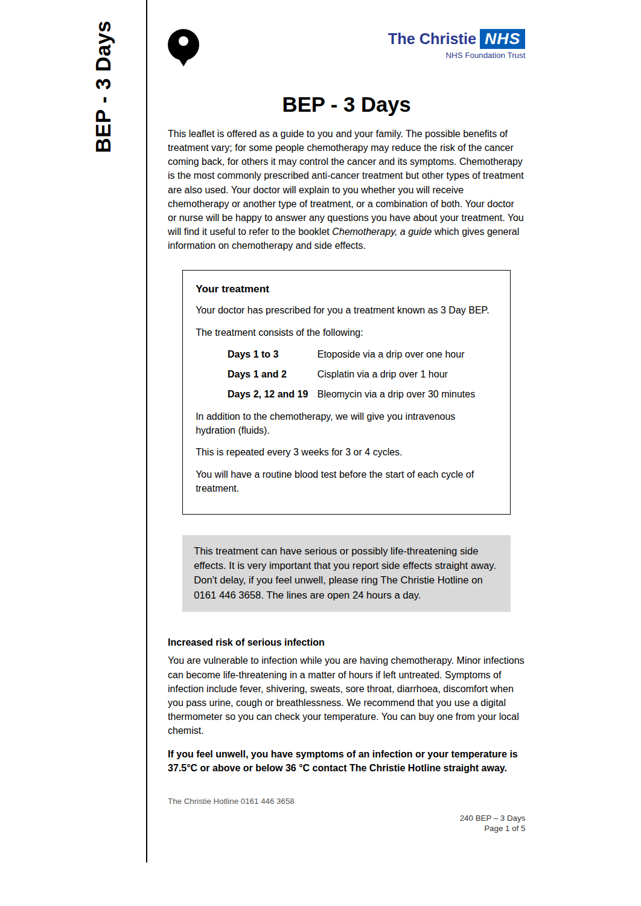BEP - 3 Days
The Christie NHS NHS Foundation Trust
BEP - 3 Days
This leaflet is offered as a guide to you and your family. The possible benefits of treatment vary; for some people chemotherapy may reduce the risk of the cancer coming back, for others it may control the cancer and its symptoms. Chemotherapy is the most commonly prescribed anti-cancer treatment but other types of treatment are also used. Your doctor will explain to you whether you will receive chemotherapy or another type of treatment, or a combination of both. Your doctor or nurse will be happy to answer any questions you have about your treatment. You will find it useful to refer to the booklet Chemotherapy, a guide which gives general information on chemotherapy and side effects.
Your treatment
Your doctor has prescribed for you a treatment known as 3 Day BEP.
The treatment consists of the following:
Days 1 to 3
Etoposide via a drip over one hour
Days 1 and 2
Cisplatin via a drip over 1 hour
Days 2, 12 and 19
Bleomycin via a drip over 30 minutes
In addition to the chemotherapy, we will give you intravenous hydration (fluids).
This is repeated every 3 weeks for 3 or 4 cycles.
You will have a routine blood test before the start of each cycle of treatment.
This treatment can have serious or possibly life-threatening side effects. It is very important that you report side effects straight away. Don't delay, if you feel unwell, please ring The Christie Hotline on 0161 446 3658. The lines are open 24 hours a day.
Increased risk of serious infection
You are vulnerable to infection while you are having chemotherapy. Minor infections can become life-threatening in a matter of hours if left untreated. Symptoms of infection include fever, shivering, sweats, sore throat, diarrhoea, discomfort when you pass urine, cough or breathlessness. We recommend that you use a digital thermometer so you can check your temperature. You can buy one from your local chemist.
If you feel unwell, you have symptoms of an infection or your temperature is 37.5°C or above or below 36 °C contact The Christie Hotline straight away.
The Christie Hotline 0161 446 3658
240 BEP – 3 Days
Page 1 of 5